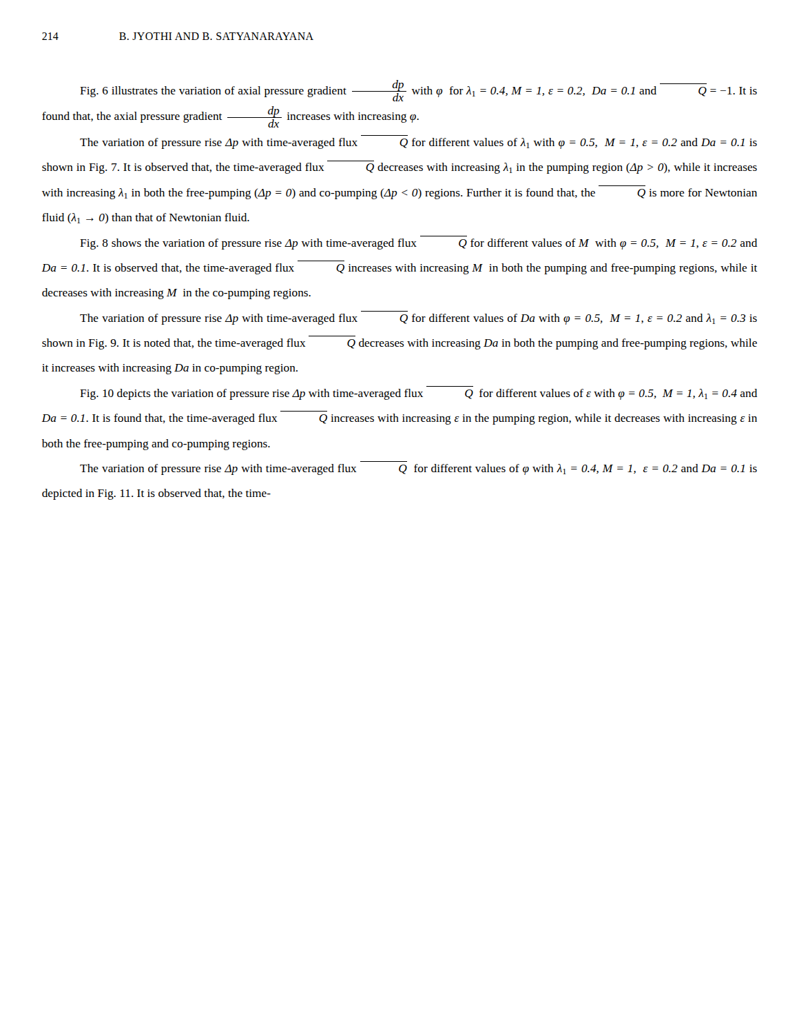214 B. JYOTHI AND B. SATYANARAYANA
Fig. 6 illustrates the variation of axial pressure gradient dp dx with φ for λ1 = 0.4, M = 1, ε = 0.2, Da = 0.1 and Q = −1. It is found that, the axial pressure gradient dp dx increases with increasing φ.
The variation of pressure rise Δp with time-averaged flux Q for different values of λ1 with φ = 0.5, M = 1, ε = 0.2 and Da = 0.1 is shown in Fig. 7. It is observed that, the time-averaged flux Q decreases with increasing λ1 in the pumping region (Δp > 0), while it increases with increasing λ1 in both the free-pumping (Δp = 0) and co-pumping (Δp < 0) regions. Further it is found that, the Q is more for Newtonian fluid (λ1 → 0) than that of Newtonian fluid.
Fig. 8 shows the variation of pressure rise Δp with time-averaged flux Q for different values of M with φ = 0.5, M = 1, ε = 0.2 and Da = 0.1. It is observed that, the time-averaged flux Q increases with increasing M in both the pumping and free-pumping regions, while it decreases with increasing M in the co-pumping regions.
The variation of pressure rise Δp with time-averaged flux Q for different values of Da with φ = 0.5, M = 1, ε = 0.2 and λ1 = 0.3 is shown in Fig. 9. It is noted that, the time-averaged flux Q decreases with increasing Da in both the pumping and free-pumping regions, while it increases with increasing Da in co-pumping region.
Fig. 10 depicts the variation of pressure rise Δp with time-averaged flux Q for different values of ε with φ = 0.5, M = 1, λ1 = 0.4 and Da = 0.1. It is found that, the time-averaged flux Q increases with increasing ε in the pumping region, while it decreases with increasing ε in both the free-pumping and co-pumping regions.
The variation of pressure rise Δp with time-averaged flux Q for different values of φ with λ1 = 0.4, M = 1, ε = 0.2 and Da = 0.1 is depicted in Fig. 11. It is observed that, the time-